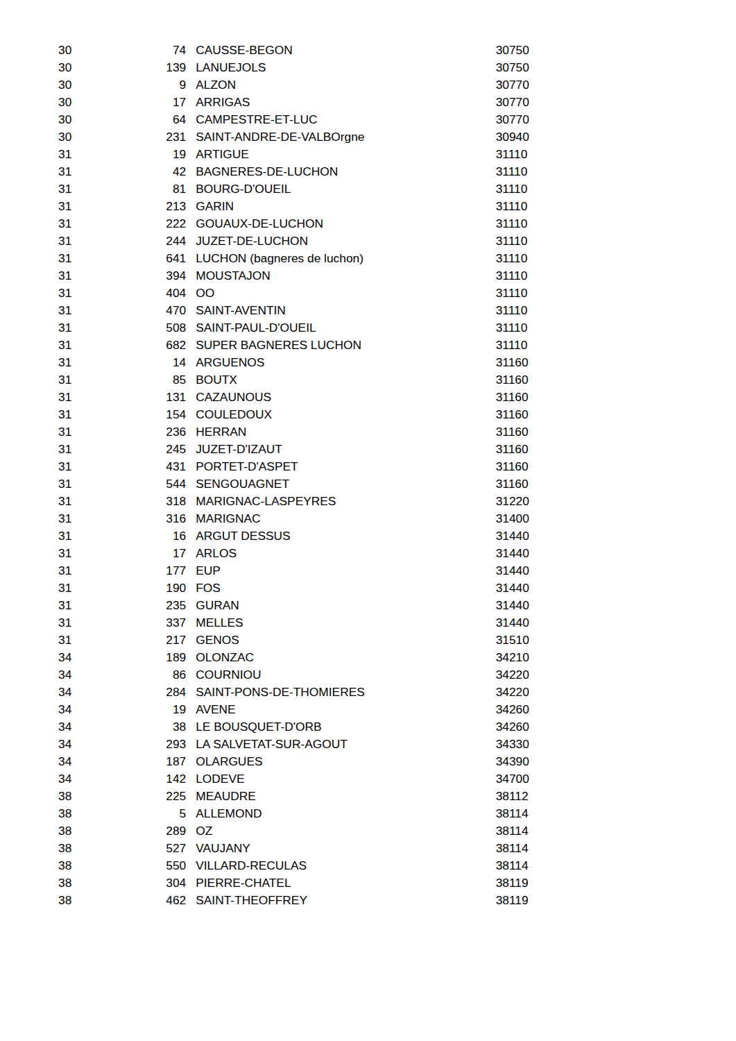| 30 | 74 | CAUSSE-BEGON | 30750 |
| 30 | 139 | LANUEJOLS | 30750 |
| 30 | 9 | ALZON | 30770 |
| 30 | 17 | ARRIGAS | 30770 |
| 30 | 64 | CAMPESTRE-ET-LUC | 30770 |
| 30 | 231 | SAINT-ANDRE-DE-VALBOrgne | 30940 |
| 31 | 19 | ARTIGUE | 31110 |
| 31 | 42 | BAGNERES-DE-LUCHON | 31110 |
| 31 | 81 | BOURG-D'OUEIL | 31110 |
| 31 | 213 | GARIN | 31110 |
| 31 | 222 | GOUAUX-DE-LUCHON | 31110 |
| 31 | 244 | JUZET-DE-LUCHON | 31110 |
| 31 | 641 | LUCHON (bagneres de luchon) | 31110 |
| 31 | 394 | MOUSTAJON | 31110 |
| 31 | 404 | OO | 31110 |
| 31 | 470 | SAINT-AVENTIN | 31110 |
| 31 | 508 | SAINT-PAUL-D'OUEIL | 31110 |
| 31 | 682 | SUPER BAGNERES LUCHON | 31110 |
| 31 | 14 | ARGUENOS | 31160 |
| 31 | 85 | BOUTX | 31160 |
| 31 | 131 | CAZAUNOUS | 31160 |
| 31 | 154 | COULEDOUX | 31160 |
| 31 | 236 | HERRAN | 31160 |
| 31 | 245 | JUZET-D'IZAUT | 31160 |
| 31 | 431 | PORTET-D'ASPET | 31160 |
| 31 | 544 | SENGOUAGNET | 31160 |
| 31 | 318 | MARIGNAC-LASPEYRES | 31220 |
| 31 | 316 | MARIGNAC | 31400 |
| 31 | 16 | ARGUT DESSUS | 31440 |
| 31 | 17 | ARLOS | 31440 |
| 31 | 177 | EUP | 31440 |
| 31 | 190 | FOS | 31440 |
| 31 | 235 | GURAN | 31440 |
| 31 | 337 | MELLES | 31440 |
| 31 | 217 | GENOS | 31510 |
| 34 | 189 | OLONZAC | 34210 |
| 34 | 86 | COURNIOU | 34220 |
| 34 | 284 | SAINT-PONS-DE-THOMIERES | 34220 |
| 34 | 19 | AVENE | 34260 |
| 34 | 38 | LE BOUSQUET-D'ORB | 34260 |
| 34 | 293 | LA SALVETAT-SUR-AGOUT | 34330 |
| 34 | 187 | OLARGUES | 34390 |
| 34 | 142 | LODEVE | 34700 |
| 38 | 225 | MEAUDRE | 38112 |
| 38 | 5 | ALLEMOND | 38114 |
| 38 | 289 | OZ | 38114 |
| 38 | 527 | VAUJANY | 38114 |
| 38 | 550 | VILLARD-RECULAS | 38114 |
| 38 | 304 | PIERRE-CHATEL | 38119 |
| 38 | 462 | SAINT-THEOFFREY | 38119 |